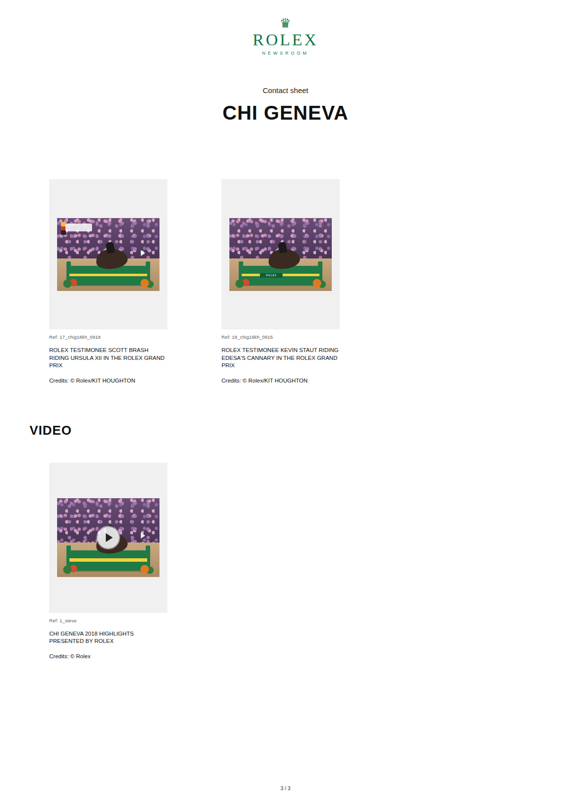♛
ROLEX
NEWSROOM
Contact sheet
CHI GENEVA
Ref: 17_chig18kh_0918
Rolex Testimonee Scott Brash riding Ursula XII in the Rolex Grand Prix
Credits: © Rolex/KIT HOUGHTON
ROLEX
Ref: 18_chig18kh_0915
Rolex Testimonee Kevin Staut riding Edesa's Cannary in the Rolex Grand Prix
Credits: © Rolex/KIT HOUGHTON
VIDEO
Ref: 1_steve
CHI Geneva 2018 Highlights presented by Rolex
Credits: © Rolex
3 / 3